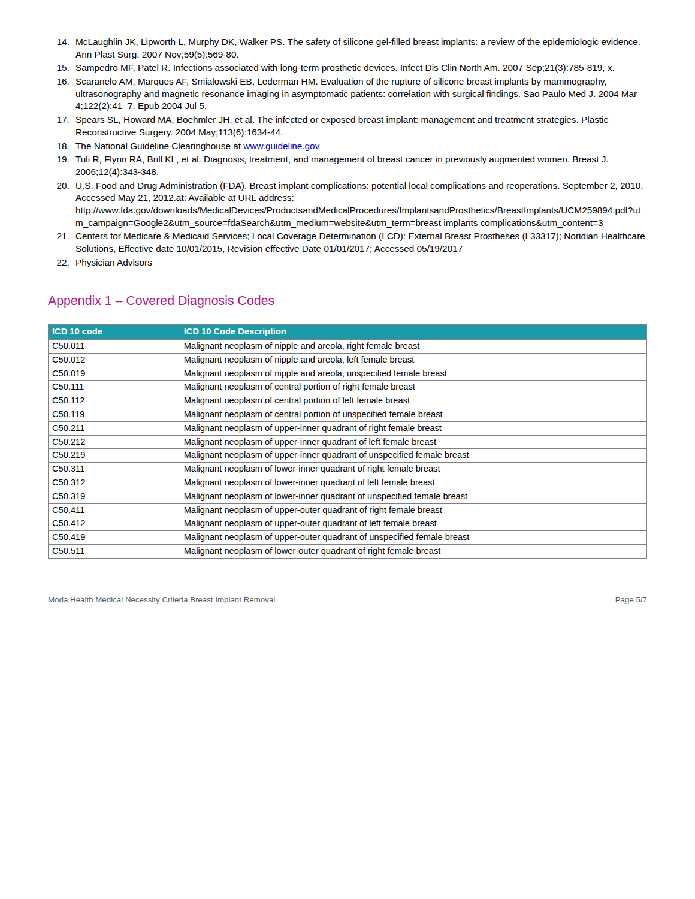McLaughlin JK, Lipworth L, Murphy DK, Walker PS. The safety of silicone gel-filled breast implants: a review of the epidemiologic evidence. Ann Plast Surg. 2007 Nov;59(5):569-80.
Sampedro MF, Patel R. Infections associated with long-term prosthetic devices. Infect Dis Clin North Am. 2007 Sep;21(3):785-819, x.
Scaranelo AM, Marques AF, Smialowski EB, Lederman HM. Evaluation of the rupture of silicone breast implants by mammography, ultrasonography and magnetic resonance imaging in asymptomatic patients: correlation with surgical findings. Sao Paulo Med J. 2004 Mar 4;122(2):41–7. Epub 2004 Jul 5.
Spears SL, Howard MA, Boehmler JH, et al. The infected or exposed breast implant: management and treatment strategies. Plastic Reconstructive Surgery. 2004 May;113(6):1634-44.
The National Guideline Clearinghouse at www.guideline.gov
Tuli R, Flynn RA, Brill KL, et al. Diagnosis, treatment, and management of breast cancer in previously augmented women. Breast J. 2006;12(4):343-348.
U.S. Food and Drug Administration (FDA). Breast implant complications: potential local complications and reoperations. September 2, 2010. Accessed May 21, 2012.at: Available at URL address:
http://www.fda.gov/downloads/MedicalDevices/ProductsandMedicalProcedures/ImplantsandProsthetics/BreastImplants/UCM259894.pdf?utm_campaign=Google2&utm_source=fdaSearch&utm_medium=website&utm_term=breast implants complications&utm_content=3
Centers for Medicare & Medicaid Services; Local Coverage Determination (LCD): External Breast Prostheses (L33317); Noridian Healthcare Solutions, Effective date 10/01/2015, Revision effective Date 01/01/2017; Accessed 05/19/2017
Physician Advisors
Appendix 1 – Covered Diagnosis Codes
| ICD 10 code | ICD 10 Code Description |
| --- | --- |
| C50.011 | Malignant neoplasm of nipple and areola, right female breast |
| C50.012 | Malignant neoplasm of nipple and areola, left female breast |
| C50.019 | Malignant neoplasm of nipple and areola, unspecified female breast |
| C50.111 | Malignant neoplasm of central portion of right female breast |
| C50.112 | Malignant neoplasm of central portion of left female breast |
| C50.119 | Malignant neoplasm of central portion of unspecified female breast |
| C50.211 | Malignant neoplasm of upper-inner quadrant of right female breast |
| C50.212 | Malignant neoplasm of upper-inner quadrant of left female breast |
| C50.219 | Malignant neoplasm of upper-inner quadrant of unspecified female breast |
| C50.311 | Malignant neoplasm of lower-inner quadrant of right female breast |
| C50.312 | Malignant neoplasm of lower-inner quadrant of left female breast |
| C50.319 | Malignant neoplasm of lower-inner quadrant of unspecified female breast |
| C50.411 | Malignant neoplasm of upper-outer quadrant of right female breast |
| C50.412 | Malignant neoplasm of upper-outer quadrant of left female breast |
| C50.419 | Malignant neoplasm of upper-outer quadrant of unspecified female breast |
| C50.511 | Malignant neoplasm of lower-outer quadrant of right female breast |
Moda Health Medical Necessity Criteria Breast Implant Removal Page 5/7